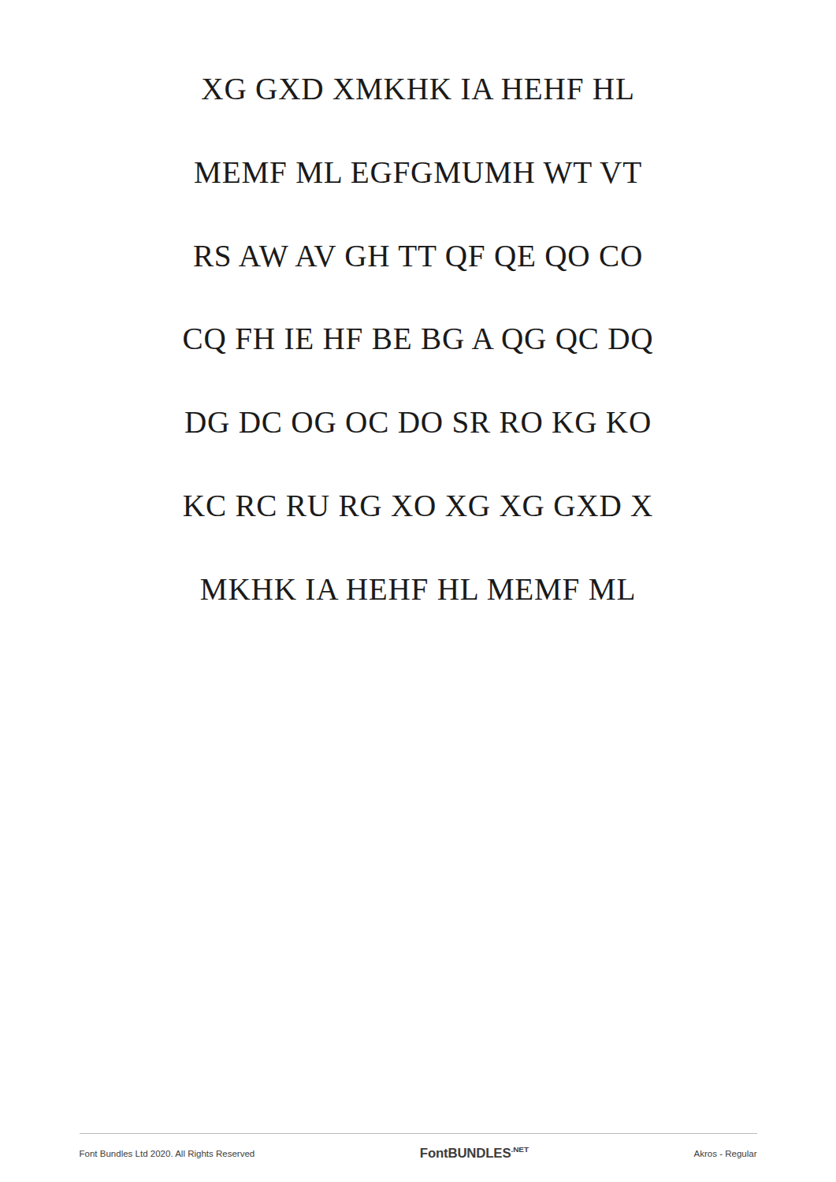XG GXD XMKHK IA HEHF HL
MEMF ML EGFGMUMH WT VT
RS AW AV GH TT QF QE QO CO
CQ FH IE HF BE BG A QG QC DQ
DG DC OG OC DO SR RO KG KO
KC RC RU RG XO XG XG GXD X
MKHK IA HEHF HL MEMF ML
Font Bundles Ltd 2020. All Rights Reserved FontBUNDLES.NET Akros - Regular